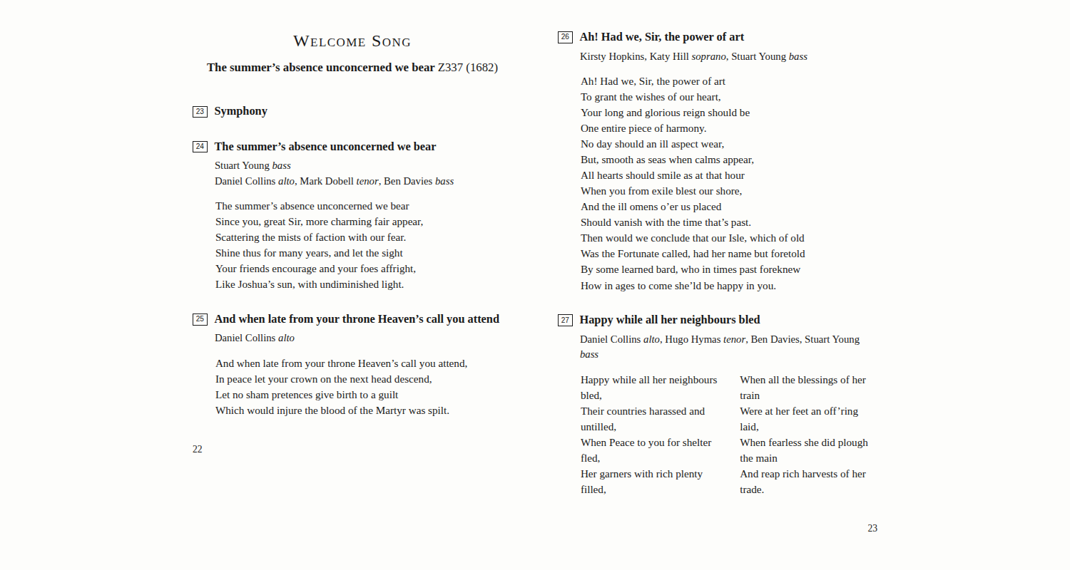Welcome Song
The summer’s absence unconcerned we bear Z337 (1682)
23 Symphony
24 The summer’s absence unconcerned we bear
Stuart Young bass
Daniel Collins alto, Mark Dobell tenor, Ben Davies bass
The summer’s absence unconcerned we bear
Since you, great Sir, more charming fair appear,
Scattering the mists of faction with our fear.
Shine thus for many years, and let the sight
Your friends encourage and your foes affright,
Like Joshua’s sun, with undiminished light.
25 And when late from your throne Heaven’s call you attend
Daniel Collins alto
And when late from your throne Heaven’s call you attend,
In peace let your crown on the next head descend,
Let no sham pretences give birth to a guilt
Which would injure the blood of the Martyr was spilt.
22
26 Ah! Had we, Sir, the power of art
Kirsty Hopkins, Katy Hill soprano, Stuart Young bass
Ah! Had we, Sir, the power of art
To grant the wishes of our heart,
Your long and glorious reign should be
One entire piece of harmony.
No day should an ill aspect wear,
But, smooth as seas when calms appear,
All hearts should smile as at that hour
When you from exile blest our shore,
And the ill omens o’er us placed
Should vanish with the time that’s past.
Then would we conclude that our Isle, which of old
Was the Fortunate called, had her name but foretold
By some learned bard, who in times past foreknew
How in ages to come she’ld be happy in you.
27 Happy while all her neighbours bled
Daniel Collins alto, Hugo Hymas tenor, Ben Davies, Stuart Young bass
Happy while all her neighbours bled,
Their countries harassed and untilled,
When Peace to you for shelter fled,
Her garners with rich plenty filled,
When all the blessings of her train
Were at her feet an off’ring laid,
When fearless she did plough the main
And reap rich harvests of her trade.
23